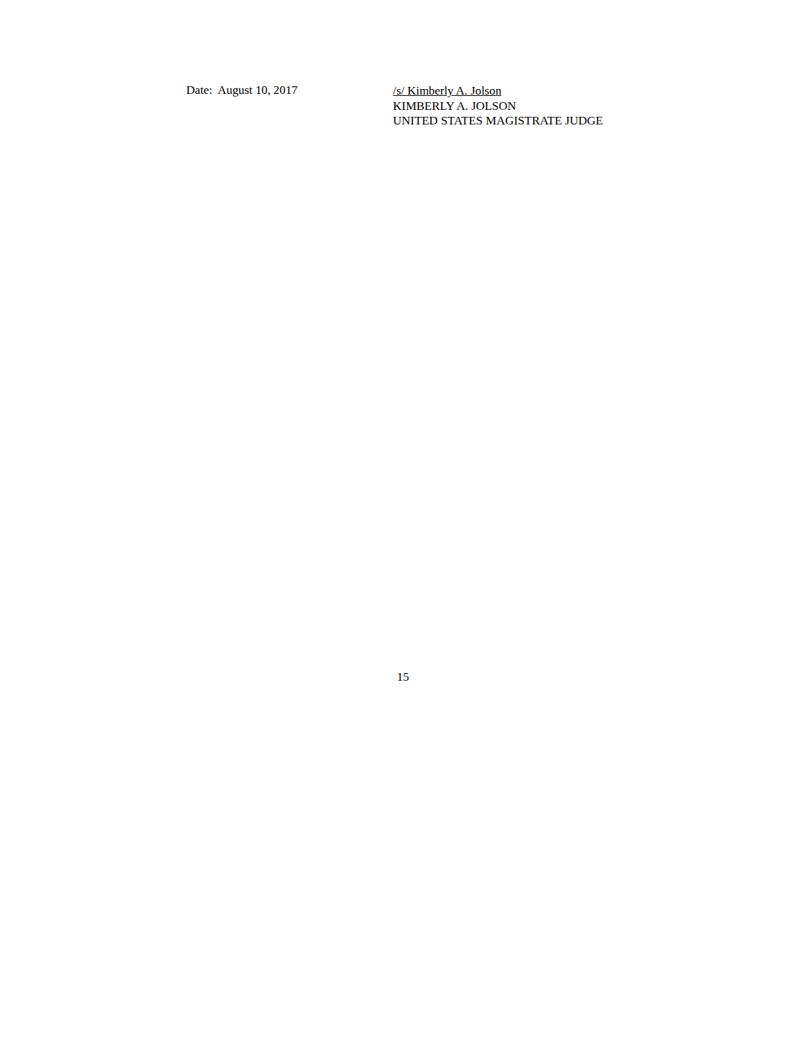Date: August 10, 2017
/s/ Kimberly A. Jolson
KIMBERLY A. JOLSON
UNITED STATES MAGISTRATE JUDGE
15